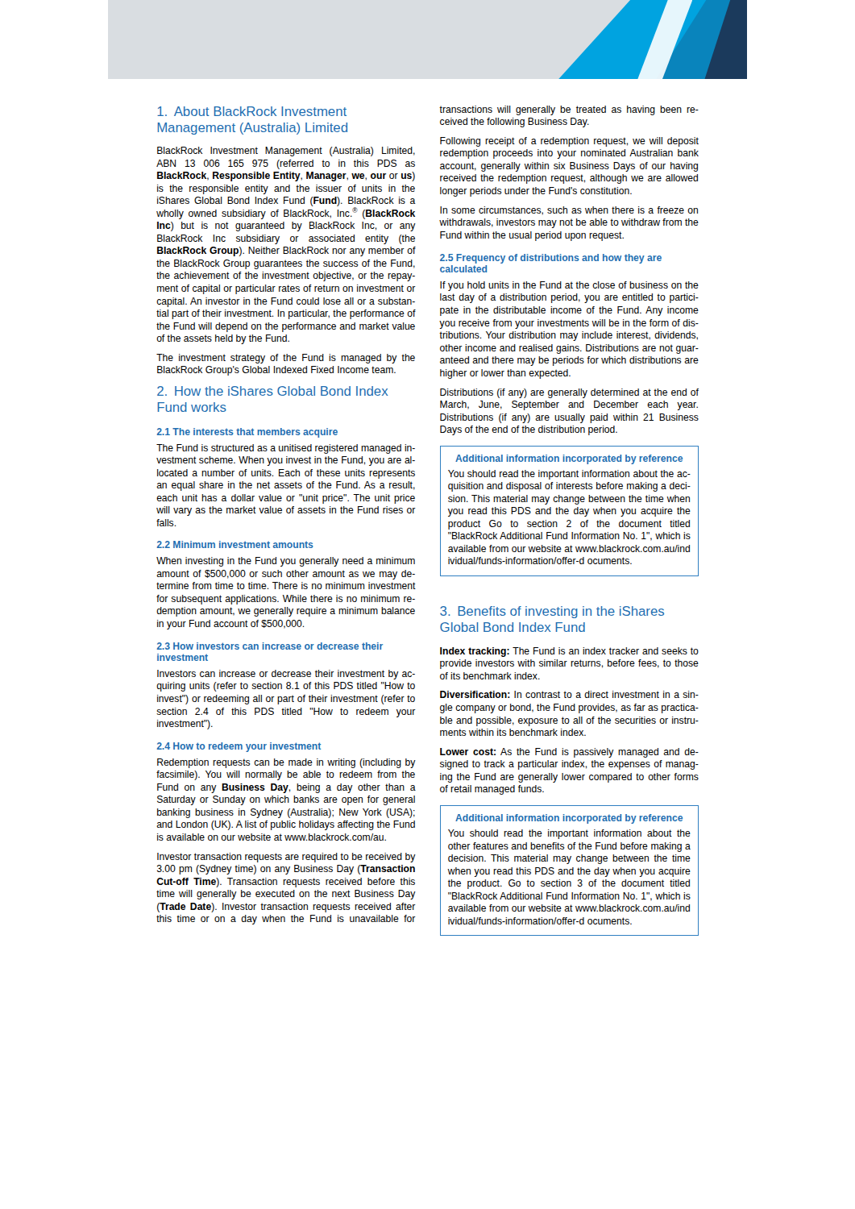1. About BlackRock Investment Management (Australia) Limited
BlackRock Investment Management (Australia) Limited, ABN 13 006 165 975 (referred to in this PDS as BlackRock, Responsible Entity, Manager, we, our or us) is the responsible entity and the issuer of units in the iShares Global Bond Index Fund (Fund). BlackRock is a wholly owned subsidiary of BlackRock, Inc.® (BlackRock Inc) but is not guaranteed by BlackRock Inc, or any BlackRock Inc subsidiary or associated entity (the BlackRock Group). Neither BlackRock nor any member of the BlackRock Group guarantees the success of the Fund, the achievement of the investment objective, or the repayment of capital or particular rates of return on investment or capital. An investor in the Fund could lose all or a substantial part of their investment. In particular, the performance of the Fund will depend on the performance and market value of the assets held by the Fund.
The investment strategy of the Fund is managed by the BlackRock Group's Global Indexed Fixed Income team.
2. How the iShares Global Bond Index Fund works
2.1 The interests that members acquire
The Fund is structured as a unitised registered managed investment scheme. When you invest in the Fund, you are allocated a number of units. Each of these units represents an equal share in the net assets of the Fund. As a result, each unit has a dollar value or "unit price". The unit price will vary as the market value of assets in the Fund rises or falls.
2.2 Minimum investment amounts
When investing in the Fund you generally need a minimum amount of $500,000 or such other amount as we may determine from time to time. There is no minimum investment for subsequent applications. While there is no minimum redemption amount, we generally require a minimum balance in your Fund account of $500,000.
2.3 How investors can increase or decrease their investment
Investors can increase or decrease their investment by acquiring units (refer to section 8.1 of this PDS titled "How to invest") or redeeming all or part of their investment (refer to section 2.4 of this PDS titled "How to redeem your investment").
2.4 How to redeem your investment
Redemption requests can be made in writing (including by facsimile). You will normally be able to redeem from the Fund on any Business Day, being a day other than a Saturday or Sunday on which banks are open for general banking business in Sydney (Australia); New York (USA); and London (UK). A list of public holidays affecting the Fund is available on our website at www.blackrock.com/au.
Investor transaction requests are required to be received by 3.00 pm (Sydney time) on any Business Day (Transaction Cut-off Time). Transaction requests received before this time will generally be executed on the next Business Day (Trade Date). Investor transaction requests received after this time or on a day when the Fund is unavailable for transactions will generally be treated as having been received the following Business Day.
Following receipt of a redemption request, we will deposit redemption proceeds into your nominated Australian bank account, generally within six Business Days of our having received the redemption request, although we are allowed longer periods under the Fund's constitution.
In some circumstances, such as when there is a freeze on withdrawals, investors may not be able to withdraw from the Fund within the usual period upon request.
2.5 Frequency of distributions and how they are calculated
If you hold units in the Fund at the close of business on the last day of a distribution period, you are entitled to participate in the distributable income of the Fund. Any income you receive from your investments will be in the form of distributions. Your distribution may include interest, dividends, other income and realised gains. Distributions are not guaranteed and there may be periods for which distributions are higher or lower than expected.
Distributions (if any) are generally determined at the end of March, June, September and December each year. Distributions (if any) are usually paid within 21 Business Days of the end of the distribution period.
Additional information incorporated by reference
You should read the important information about the acquisition and disposal of interests before making a decision. This material may change between the time when you read this PDS and the day when you acquire the product Go to section 2 of the document titled "BlackRock Additional Fund Information No. 1", which is available from our website at www.blackrock.com.au/individual/funds-information/offer-d ocuments.
3. Benefits of investing in the iShares Global Bond Index Fund
Index tracking: The Fund is an index tracker and seeks to provide investors with similar returns, before fees, to those of its benchmark index.
Diversification: In contrast to a direct investment in a single company or bond, the Fund provides, as far as practicable and possible, exposure to all of the securities or instruments within its benchmark index.
Lower cost: As the Fund is passively managed and designed to track a particular index, the expenses of managing the Fund are generally lower compared to other forms of retail managed funds.
Additional information incorporated by reference
You should read the important information about the other features and benefits of the Fund before making a decision. This material may change between the time when you read this PDS and the day when you acquire the product. Go to section 3 of the document titled "BlackRock Additional Fund Information No. 1", which is available from our website at www.blackrock.com.au/individual/funds-information/offer-d ocuments.